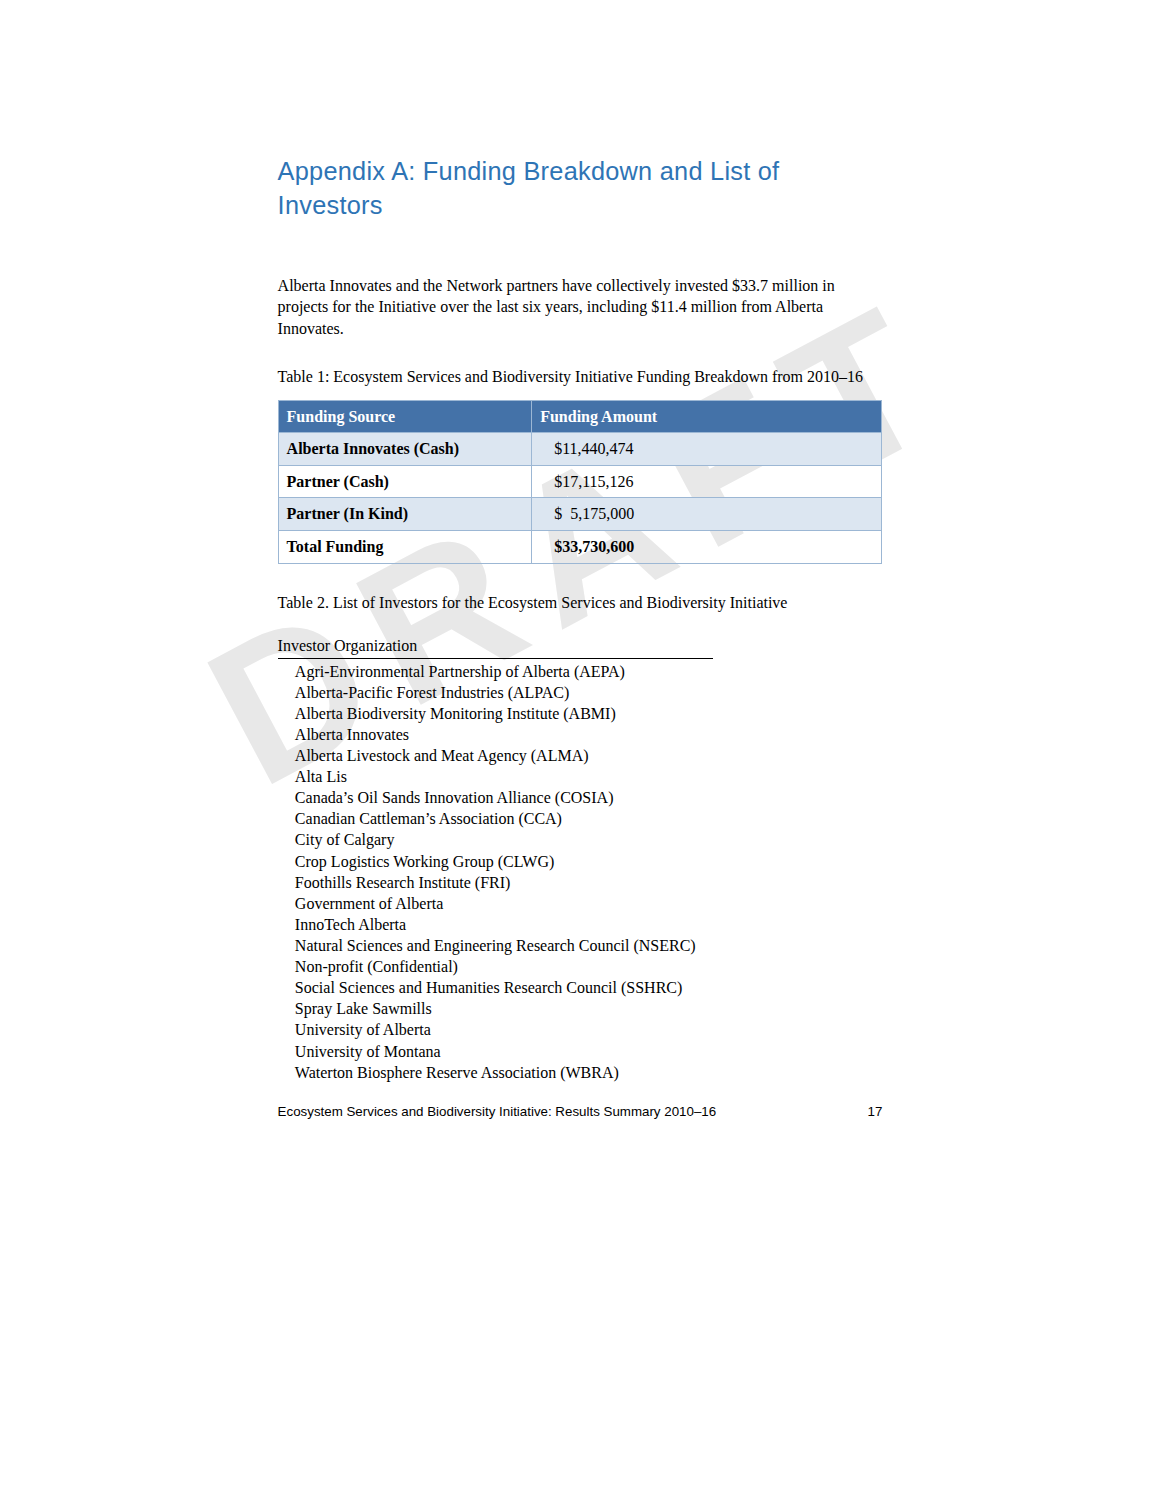DRAFT
Appendix A: Funding Breakdown and List of Investors
Alberta Innovates and the Network partners have collectively invested $33.7 million in projects for the Initiative over the last six years, including $11.4 million from Alberta Innovates.
Table 1: Ecosystem Services and Biodiversity Initiative Funding Breakdown from 2010–16
| Funding Source | Funding Amount |
| --- | --- |
| Alberta Innovates (Cash) | $11,440,474 |
| Partner (Cash) | $17,115,126 |
| Partner (In Kind) | $ 5,175,000 |
| Total Funding | $33,730,600 |
Table 2. List of Investors for the Ecosystem Services and Biodiversity Initiative
Investor Organization
Agri-Environmental Partnership of Alberta (AEPA)
Alberta-Pacific Forest Industries (ALPAC)
Alberta Biodiversity Monitoring Institute (ABMI)
Alberta Innovates
Alberta Livestock and Meat Agency (ALMA)
Alta Lis
Canada’s Oil Sands Innovation Alliance (COSIA)
Canadian Cattleman’s Association (CCA)
City of Calgary
Crop Logistics Working Group (CLWG)
Foothills Research Institute (FRI)
Government of Alberta
InnoTech Alberta
Natural Sciences and Engineering Research Council (NSERC)
Non-profit (Confidential)
Social Sciences and Humanities Research Council (SSHRC)
Spray Lake Sawmills
University of Alberta
University of Montana
Waterton Biosphere Reserve Association (WBRA)
Ecosystem Services and Biodiversity Initiative: Results Summary 2010–16 17